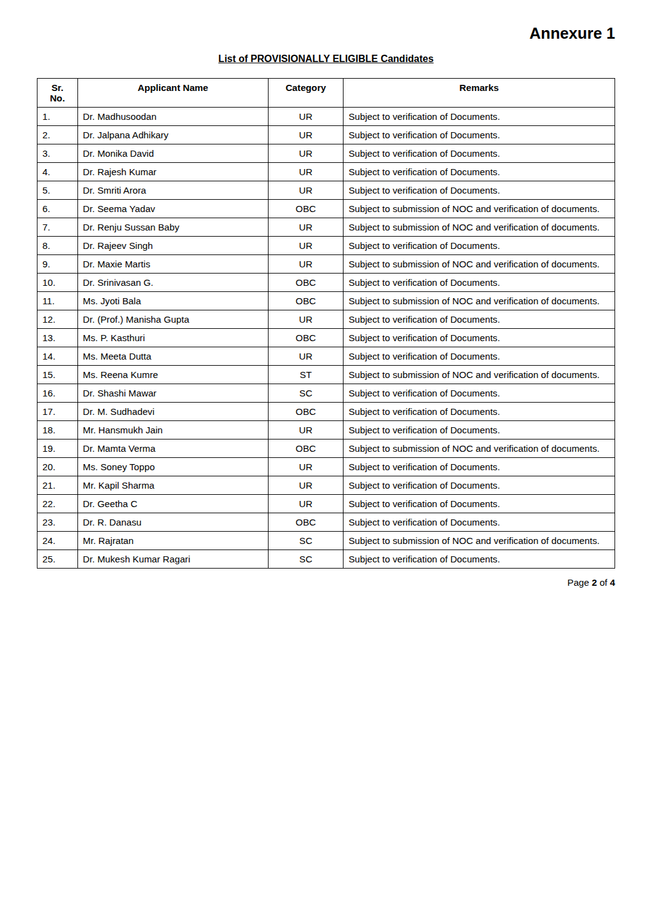Annexure 1
List of PROVISIONALLY ELIGIBLE Candidates
| Sr. No. | Applicant Name | Category | Remarks |
| --- | --- | --- | --- |
| 1. | Dr. Madhusoodan | UR | Subject to verification of Documents. |
| 2. | Dr. Jalpana Adhikary | UR | Subject to verification of Documents. |
| 3. | Dr. Monika David | UR | Subject to verification of Documents. |
| 4. | Dr. Rajesh Kumar | UR | Subject to verification of Documents. |
| 5. | Dr. Smriti Arora | UR | Subject to verification of Documents. |
| 6. | Dr. Seema Yadav | OBC | Subject to submission of NOC and verification of documents. |
| 7. | Dr. Renju Sussan Baby | UR | Subject to submission of NOC and verification of documents. |
| 8. | Dr. Rajeev Singh | UR | Subject to verification of Documents. |
| 9. | Dr. Maxie Martis | UR | Subject to submission of NOC and verification of documents. |
| 10. | Dr. Srinivasan G. | OBC | Subject to verification of Documents. |
| 11. | Ms. Jyoti Bala | OBC | Subject to submission of NOC and verification of documents. |
| 12. | Dr. (Prof.) Manisha Gupta | UR | Subject to verification of Documents. |
| 13. | Ms. P. Kasthuri | OBC | Subject to verification of Documents. |
| 14. | Ms. Meeta Dutta | UR | Subject to verification of Documents. |
| 15. | Ms. Reena Kumre | ST | Subject to submission of NOC and verification of documents. |
| 16. | Dr. Shashi Mawar | SC | Subject to verification of Documents. |
| 17. | Dr. M. Sudhadevi | OBC | Subject to verification of Documents. |
| 18. | Mr. Hansmukh Jain | UR | Subject to verification of Documents. |
| 19. | Dr. Mamta Verma | OBC | Subject to submission of NOC and verification of documents. |
| 20. | Ms. Soney Toppo | UR | Subject to verification of Documents. |
| 21. | Mr. Kapil Sharma | UR | Subject to verification of Documents. |
| 22. | Dr. Geetha C | UR | Subject to verification of Documents. |
| 23. | Dr. R. Danasu | OBC | Subject to verification of Documents. |
| 24. | Mr. Rajratan | SC | Subject to submission of NOC and verification of documents. |
| 25. | Dr. Mukesh Kumar Ragari | SC | Subject to verification of Documents. |
Page 2 of 4